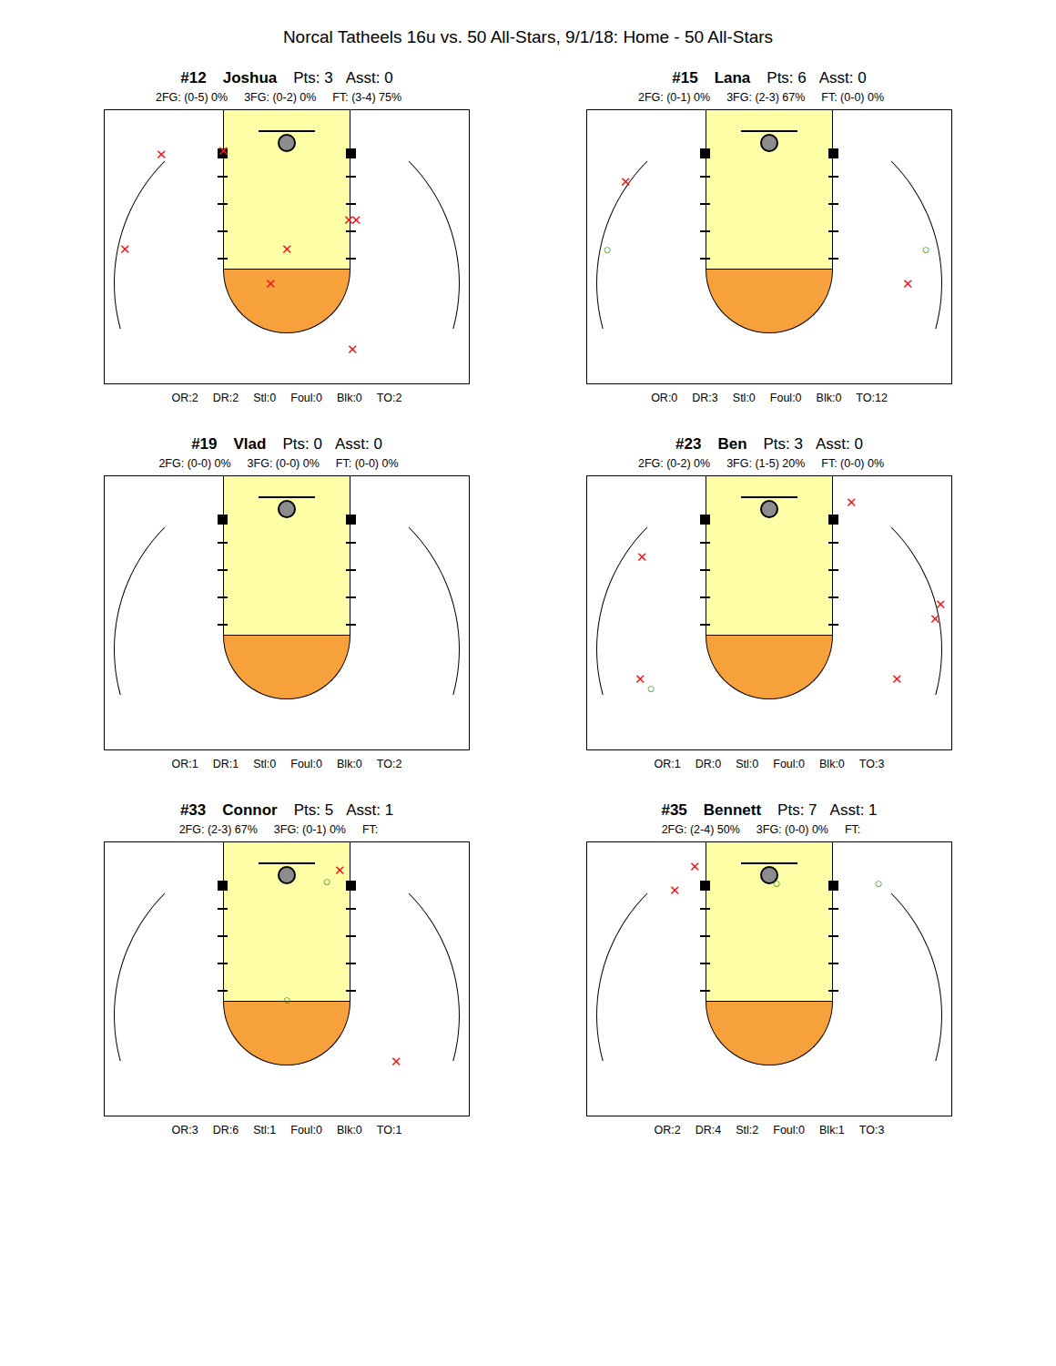Norcal Tatheels 16u vs. 50 All-Stars, 9/1/18: Home - 50 All-Stars
#12 Joshua Pts: 3 Asst: 0
2FG: (0-5) 0% 3FG: (0-2) 0% FT: (3-4) 75%
✕ ✕ ✕ ✕ ✕ ✕ ✕ ✕
OR:2 DR:2 Stl:0 Foul:0 Blk:0 TO:2
#15 Lana Pts: 6 Asst: 0
2FG: (0-1) 0% 3FG: (2-3) 67% FT: (0-0) 0%
✕ ○ ○ ✕
OR:0 DR:3 Stl:0 Foul:0 Blk:0 TO:12
#19 Vlad Pts: 0 Asst: 0
2FG: (0-0) 0% 3FG: (0-0) 0% FT: (0-0) 0%
OR:1 DR:1 Stl:0 Foul:0 Blk:0 TO:2
#23 Ben Pts: 3 Asst: 0
2FG: (0-2) 0% 3FG: (1-5) 20% FT: (0-0) 0%
✕ ✕ ✕ ✕ ✕ ○ ✕
OR:1 DR:0 Stl:0 Foul:0 Blk:0 TO:3
#33 Connor Pts: 5 Asst: 1
2FG: (2-3) 67% 3FG: (0-1) 0% FT:
✕ ○ ○ ✕
OR:3 DR:6 Stl:1 Foul:0 Blk:0 TO:1
#35 Bennett Pts: 7 Asst: 1
2FG: (2-4) 50% 3FG: (0-0) 0% FT:
✕ ✕ ○ ○
OR:2 DR:4 Stl:2 Foul:0 Blk:1 TO:3